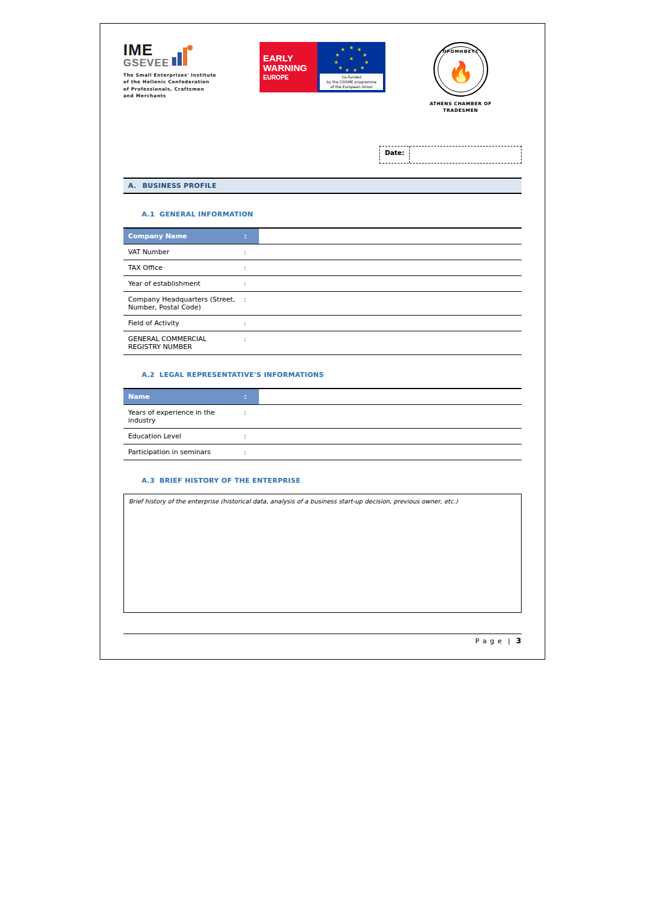IME
GSEVEE
The Small Enterprises' Institute
of the Hellenic Confederation
of Professionals, Craftsmen
and Merchants
EARLY
WARNING
EUROPE
★ ★ ★ ★ ★ ★ ★ ★ ★ ★ ★ ★
Co-funded
by the COSME programme
of the European Union
ΠΡΟΜΗΘΕΥΣ
🔥
ATHENS CHAMBER OF
TRADESMEN
Date:
A. BUSINESS PROFILE
A.1 GENERAL INFORMATION
| Company Name | : | |
| VAT Number | : | |
| TAX Office | : | |
| Year of establishment | : | |
| Company Headquarters (Street, Number, Postal Code) | : | |
| Field of Activity | : | |
| GENERAL COMMERCIAL REGISTRY NUMBER | : | |
A.2 LEGAL REPRESENTATIVE'S INFORMATIONS
| Name | : | |
| Years of experience in the industry | : | |
| Education Level | : | |
| Participation in seminars | : | |
A.3 BRIEF HISTORY OF THE ENTERPRISE
Brief history of the enterprise (historical data, analysis of a business start-up decision, previous owner, etc.)
P a g e | 3